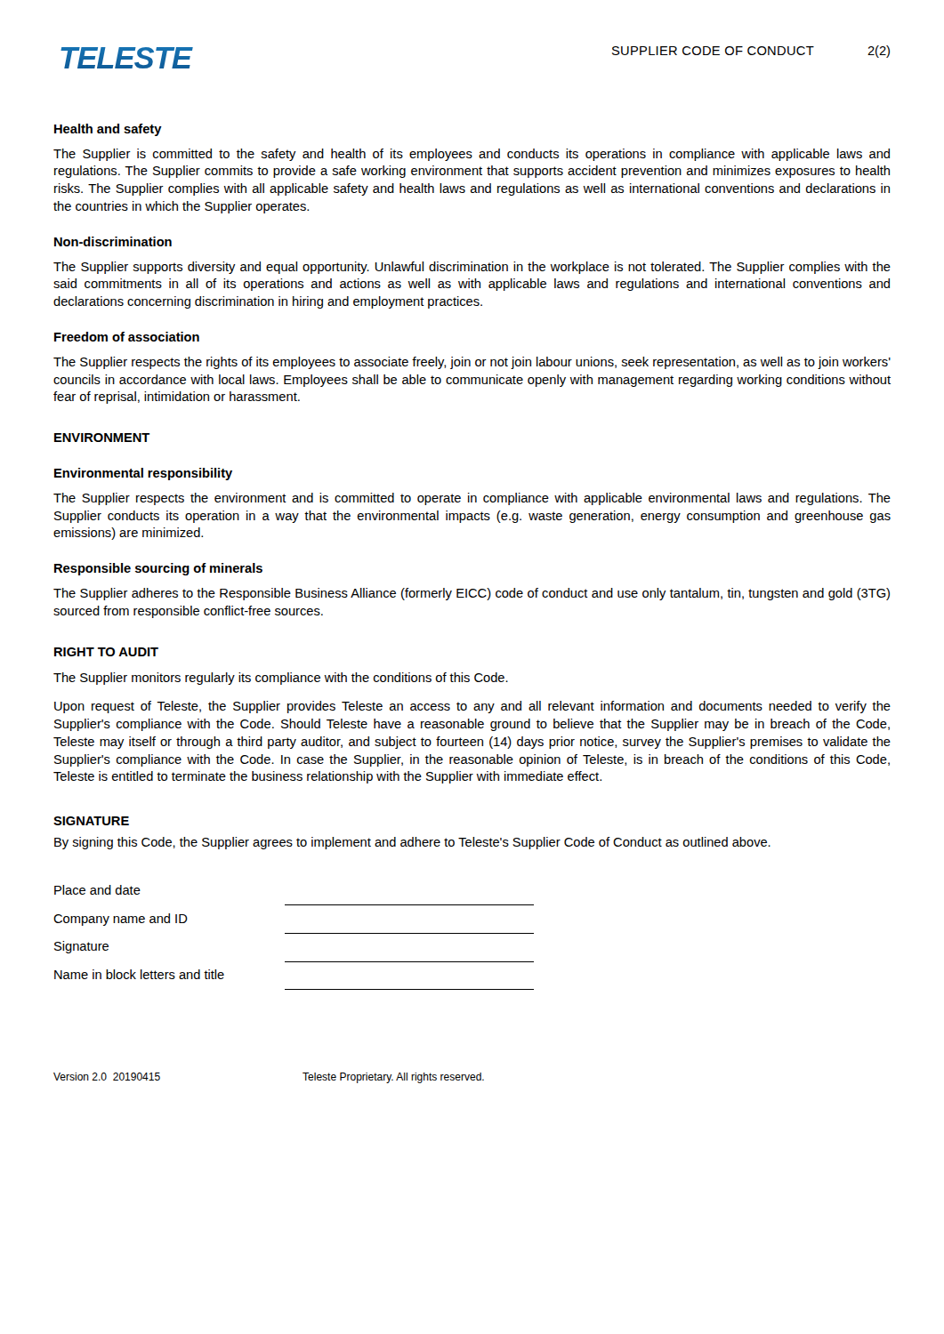TELESTE
SUPPLIER CODE OF CONDUCT 2(2)
Health and safety
The Supplier is committed to the safety and health of its employees and conducts its operations in compliance with applicable laws and regulations. The Supplier commits to provide a safe working environment that supports accident prevention and minimizes exposures to health risks. The Supplier complies with all applicable safety and health laws and regulations as well as international conventions and declarations in the countries in which the Supplier operates.
Non-discrimination
The Supplier supports diversity and equal opportunity. Unlawful discrimination in the workplace is not tolerated. The Supplier complies with the said commitments in all of its operations and actions as well as with applicable laws and regulations and international conventions and declarations concerning discrimination in hiring and employment practices.
Freedom of association
The Supplier respects the rights of its employees to associate freely, join or not join labour unions, seek representation, as well as to join workers' councils in accordance with local laws. Employees shall be able to communicate openly with management regarding working conditions without fear of reprisal, intimidation or harassment.
ENVIRONMENT
Environmental responsibility
The Supplier respects the environment and is committed to operate in compliance with applicable environmental laws and regulations. The Supplier conducts its operation in a way that the environmental impacts (e.g. waste generation, energy consumption and greenhouse gas emissions) are minimized.
Responsible sourcing of minerals
The Supplier adheres to the Responsible Business Alliance (formerly EICC) code of conduct and use only tantalum, tin, tungsten and gold (3TG) sourced from responsible conflict-free sources.
RIGHT TO AUDIT
The Supplier monitors regularly its compliance with the conditions of this Code.
Upon request of Teleste, the Supplier provides Teleste an access to any and all relevant information and documents needed to verify the Supplier's compliance with the Code. Should Teleste have a reasonable ground to believe that the Supplier may be in breach of the Code, Teleste may itself or through a third party auditor, and subject to fourteen (14) days prior notice, survey the Supplier's premises to validate the Supplier's compliance with the Code. In case the Supplier, in the reasonable opinion of Teleste, is in breach of the conditions of this Code, Teleste is entitled to terminate the business relationship with the Supplier with immediate effect.
SIGNATURE
By signing this Code, the Supplier agrees to implement and adhere to Teleste's Supplier Code of Conduct as outlined above.
| Place and date | |
| Company name and ID | |
| Signature | |
| Name in block letters and title | |
Version 2.0 20190415 Teleste Proprietary. All rights reserved.